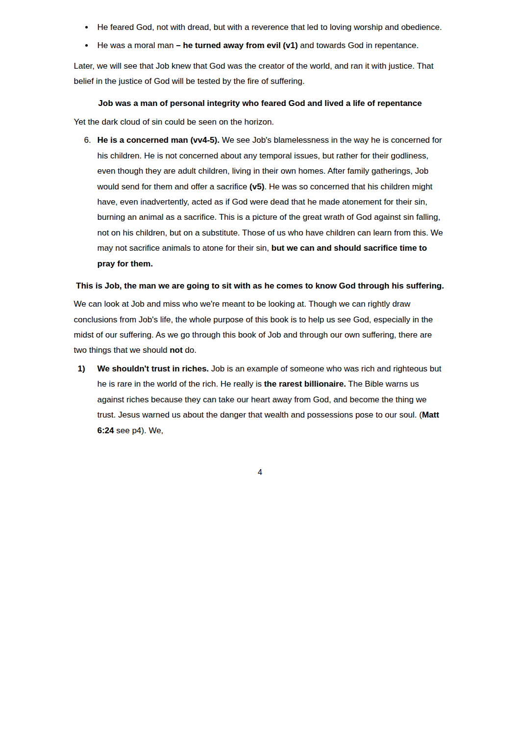He feared God, not with dread, but with a reverence that led to loving worship and obedience.
He was a moral man – he turned away from evil (v1) and towards God in repentance.
Later, we will see that Job knew that God was the creator of the world, and ran it with justice. That belief in the justice of God will be tested by the fire of suffering.
Job was a man of personal integrity who feared God and lived a life of repentance
Yet the dark cloud of sin could be seen on the horizon.
He is a concerned man (vv4-5). We see Job's blamelessness in the way he is concerned for his children. He is not concerned about any temporal issues, but rather for their godliness, even though they are adult children, living in their own homes. After family gatherings, Job would send for them and offer a sacrifice (v5). He was so concerned that his children might have, even inadvertently, acted as if God were dead that he made atonement for their sin, burning an animal as a sacrifice. This is a picture of the great wrath of God against sin falling, not on his children, but on a substitute. Those of us who have children can learn from this. We may not sacrifice animals to atone for their sin, but we can and should sacrifice time to pray for them.
This is Job, the man we are going to sit with as he comes to know God through his suffering.
We can look at Job and miss who we're meant to be looking at. Though we can rightly draw conclusions from Job's life, the whole purpose of this book is to help us see God, especially in the midst of our suffering. As we go through this book of Job and through our own suffering, there are two things that we should not do.
We shouldn't trust in riches. Job is an example of someone who was rich and righteous but he is rare in the world of the rich. He really is the rarest billionaire. The Bible warns us against riches because they can take our heart away from God, and become the thing we trust. Jesus warned us about the danger that wealth and possessions pose to our soul. (Matt 6:24 see p4). We,
4